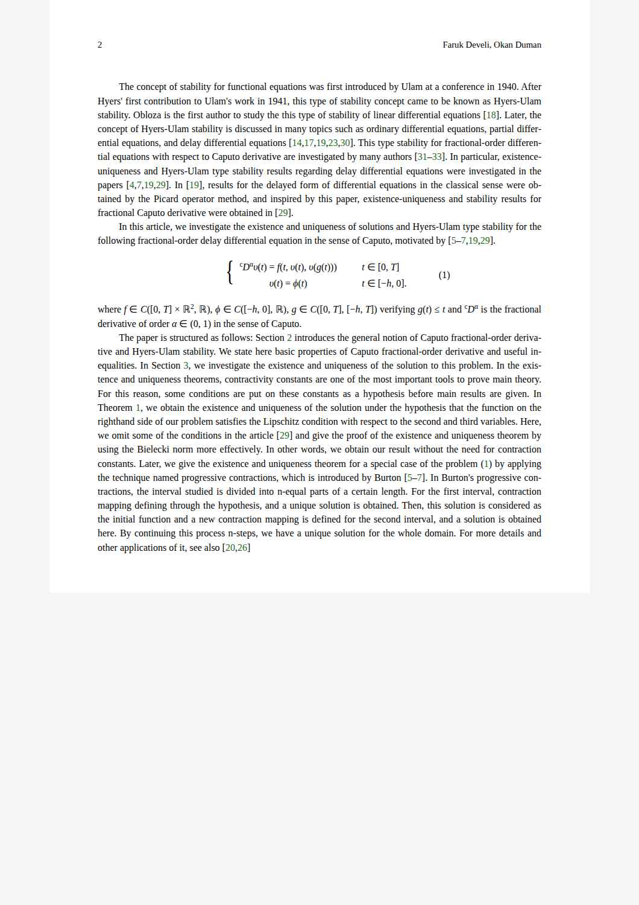2 Faruk Develi, Okan Duman
The concept of stability for functional equations was first introduced by Ulam at a conference in 1940. After Hyers' first contribution to Ulam's work in 1941, this type of stability concept came to be known as Hyers-Ulam stability. Obloza is the first author to study the this type of stability of linear differential equations [18]. Later, the concept of Hyers-Ulam stability is discussed in many topics such as ordinary differential equations, partial differential equations, and delay differential equations [14,17,19,23,30]. This type stability for fractional-order differential equations with respect to Caputo derivative are investigated by many authors [31–33]. In particular, existence-uniqueness and Hyers-Ulam type stability results regarding delay differential equations were investigated in the papers [4,7,19,29]. In [19], results for the delayed form of differential equations in the classical sense were obtained by the Picard operator method, and inspired by this paper, existence-uniqueness and stability results for fractional Caputo derivative were obtained in [29].
In this article, we investigate the existence and uniqueness of solutions and Hyers-Ulam type stability for the following fractional-order delay differential equation in the sense of Caputo, motivated by [5–7,19,29].
{
| c D α υ ( t ) = f ( t , υ ( t ), υ ( g ( t ))) | t ∈ [0, T ] |
| υ ( t ) = ϕ ( t ) | t ∈ [− h , 0]. |
(1)
where f ∈ C([0, T] × ℝ2, ℝ), ϕ ∈ C([−h, 0], ℝ), g ∈ C([0, T], [−h, T]) verifying g(t) ≤ t and cDα is the fractional derivative of order α ∈ (0, 1) in the sense of Caputo.
The paper is structured as follows: Section 2 introduces the general notion of Caputo fractional-order derivative and Hyers-Ulam stability. We state here basic properties of Caputo fractional-order derivative and useful inequalities. In Section 3, we investigate the existence and uniqueness of the solution to this problem. In the existence and uniqueness theorems, contractivity constants are one of the most important tools to prove main theory. For this reason, some conditions are put on these constants as a hypothesis before main results are given. In Theorem 1, we obtain the existence and uniqueness of the solution under the hypothesis that the function on the righthand side of our problem satisfies the Lipschitz condition with respect to the second and third variables. Here, we omit some of the conditions in the article [29] and give the proof of the existence and uniqueness theorem by using the Bielecki norm more effectively. In other words, we obtain our result without the need for contraction constants. Later, we give the existence and uniqueness theorem for a special case of the problem (1) by applying the technique named progressive contractions, which is introduced by Burton [5–7]. In Burton's progressive contractions, the interval studied is divided into n-equal parts of a certain length. For the first interval, contraction mapping defining through the hypothesis, and a unique solution is obtained. Then, this solution is considered as the initial function and a new contraction mapping is defined for the second interval, and a solution is obtained here. By continuing this process n-steps, we have a unique solution for the whole domain. For more details and other applications of it, see also [20,26]